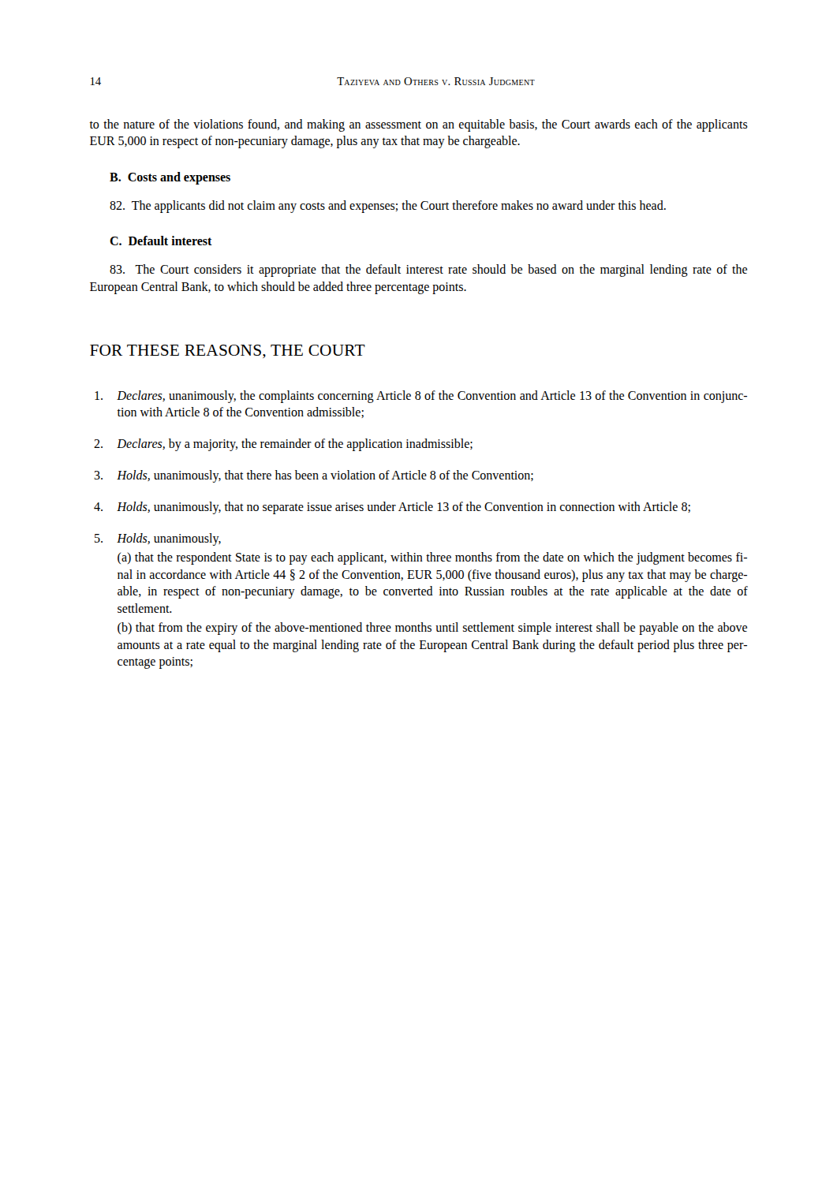14 Taziyeva and Others v. Russia Judgment
to the nature of the violations found, and making an assessment on an equitable basis, the Court awards each of the applicants EUR 5,000 in respect of non-pecuniary damage, plus any tax that may be chargeable.
B. Costs and expenses
82. The applicants did not claim any costs and expenses; the Court therefore makes no award under this head.
C. Default interest
83. The Court considers it appropriate that the default interest rate should be based on the marginal lending rate of the European Central Bank, to which should be added three percentage points.
FOR THESE REASONS, THE COURT
Declares, unanimously, the complaints concerning Article 8 of the Convention and Article 13 of the Convention in conjunction with Article 8 of the Convention admissible;
Declares, by a majority, the remainder of the application inadmissible;
Holds, unanimously, that there has been a violation of Article 8 of the Convention;
Holds, unanimously, that no separate issue arises under Article 13 of the Convention in connection with Article 8;
Holds, unanimously, (a) that the respondent State is to pay each applicant, within three months from the date on which the judgment becomes final in accordance with Article 44 § 2 of the Convention, EUR 5,000 (five thousand euros), plus any tax that may be chargeable, in respect of non-pecuniary damage, to be converted into Russian roubles at the rate applicable at the date of settlement. (b) that from the expiry of the above-mentioned three months until settlement simple interest shall be payable on the above amounts at a rate equal to the marginal lending rate of the European Central Bank during the default period plus three percentage points;